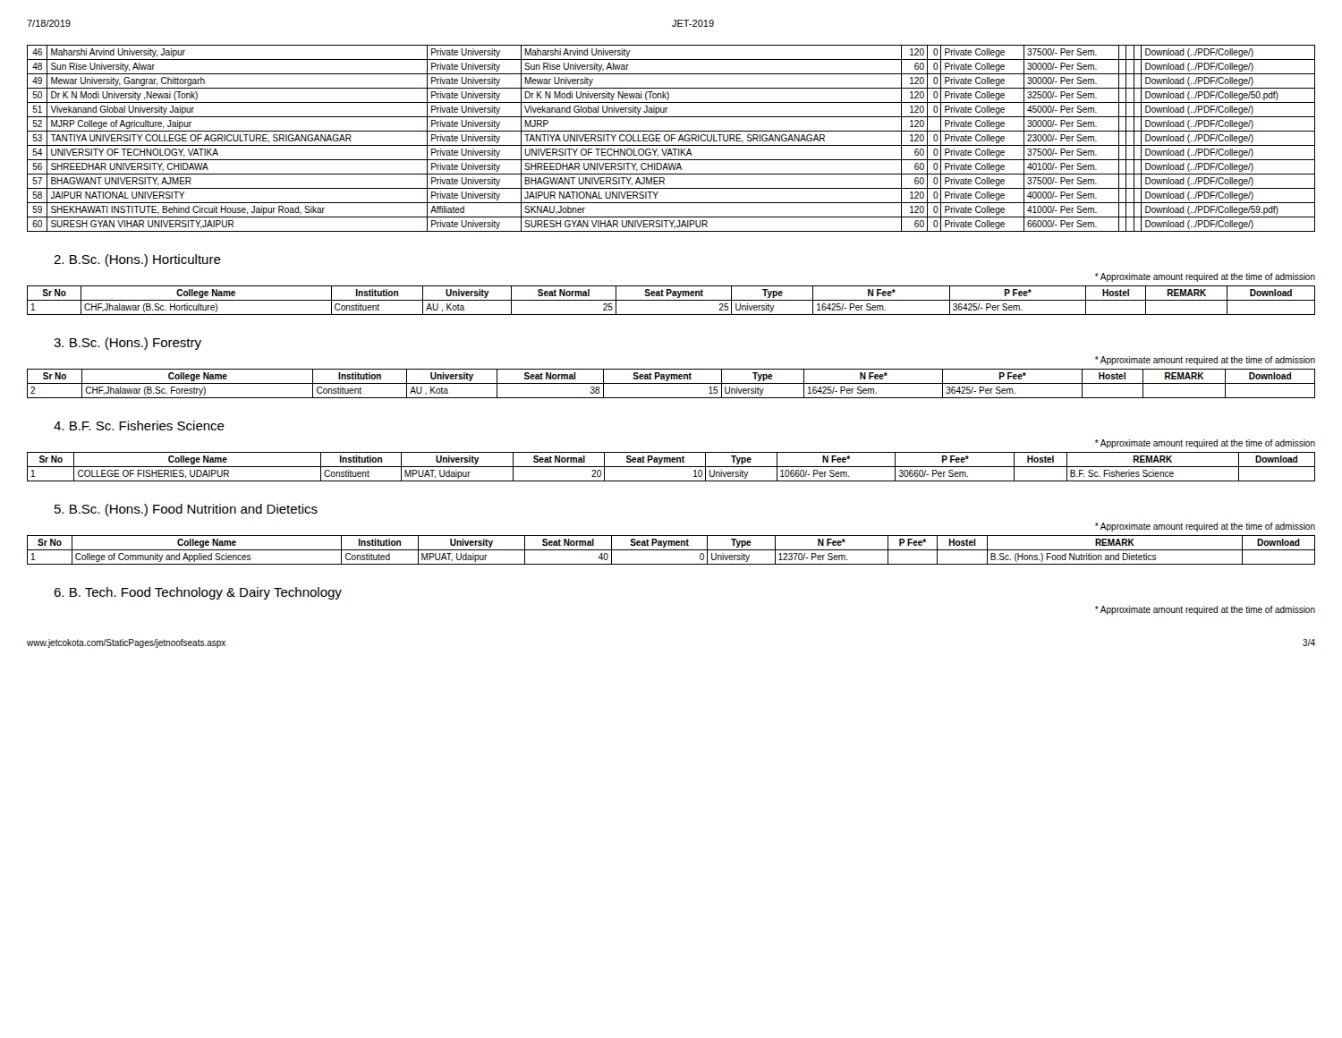7/18/2019
JET-2019
| 46 | Maharshi Arvind University, Jaipur | Private University | Maharshi Arvind University | 120 | 0 | Private College | 37500/- Per Sem. | | | | Download (../PDF/College/) |
| 48 | Sun Rise University, Alwar | Private University | Sun Rise University, Alwar | 60 | 0 | Private College | 30000/- Per Sem. | | | | Download (../PDF/College/) |
| 49 | Mewar University, Gangrar, Chittorgarh | Private University | Mewar University | 120 | 0 | Private College | 30000/- Per Sem. | | | | Download (../PDF/College/) |
| 50 | Dr K N Modi University ,Newai (Tonk) | Private University | Dr K N Modi University Newai (Tonk) | 120 | 0 | Private College | 32500/- Per Sem. | | | | Download (../PDF/College/50.pdf) |
| 51 | Vivekanand Global University Jaipur | Private University | Vivekanand Global University Jaipur | 120 | 0 | Private College | 45000/- Per Sem. | | | | Download (../PDF/College/) |
| 52 | MJRP College of Agriculture, Jaipur | Private University | MJRP | 120 | | Private College | 30000/- Per Sem. | | | | Download (../PDF/College/) |
| 53 | TANTIYA UNIVERSITY COLLEGE OF AGRICULTURE, SRIGANGANAGAR | Private University | TANTIYA UNIVERSITY COLLEGE OF AGRICULTURE, SRIGANGANAGAR | 120 | 0 | Private College | 23000/- Per Sem. | | | | Download (../PDF/College/) |
| 54 | UNIVERSITY OF TECHNOLOGY, VATIKA | Private University | UNIVERSITY OF TECHNOLOGY, VATIKA | 60 | 0 | Private College | 37500/- Per Sem. | | | | Download (../PDF/College/) |
| 56 | SHREEDHAR UNIVERSITY, CHIDAWA | Private University | SHREEDHAR UNIVERSITY, CHIDAWA | 60 | 0 | Private College | 40100/- Per Sem. | | | | Download (../PDF/College/) |
| 57 | BHAGWANT UNIVERSITY, AJMER | Private University | BHAGWANT UNIVERSITY, AJMER | 60 | 0 | Private College | 37500/- Per Sem. | | | | Download (../PDF/College/) |
| 58 | JAIPUR NATIONAL UNIVERSITY | Private University | JAIPUR NATIONAL UNIVERSITY | 120 | 0 | Private College | 40000/- Per Sem. | | | | Download (../PDF/College/) |
| 59 | SHEKHAWATI INSTITUTE, Behind Circuit House, Jaipur Road, Sikar | Affiliated | SKNAU,Jobner | 120 | 0 | Private College | 41000/- Per Sem. | | | | Download (../PDF/College/59.pdf) |
| 60 | SURESH GYAN VIHAR UNIVERSITY,JAIPUR | Private University | SURESH GYAN VIHAR UNIVERSITY,JAIPUR | 60 | 0 | Private College | 66000/- Per Sem. | | | | Download (../PDF/College/) |
2. B.Sc. (Hons.) Horticulture
* Approximate amount required at the time of admission
| Sr No | College Name | Institution | University | Seat Normal | Seat Payment | Type | N Fee* | P Fee* | Hostel | REMARK | Download |
| --- | --- | --- | --- | --- | --- | --- | --- | --- | --- | --- | --- |
| 1 | CHF,Jhalawar (B.Sc. Horticulture) | Constituent | AU , Kota | 25 | 25 | University | 16425/- Per Sem. | 36425/- Per Sem. | | | |
3. B.Sc. (Hons.) Forestry
* Approximate amount required at the time of admission
| Sr No | College Name | Institution | University | Seat Normal | Seat Payment | Type | N Fee* | P Fee* | Hostel | REMARK | Download |
| --- | --- | --- | --- | --- | --- | --- | --- | --- | --- | --- | --- |
| 2 | CHF,Jhalawar (B.Sc. Forestry) | Constituent | AU , Kota | 38 | 15 | University | 16425/- Per Sem. | 36425/- Per Sem. | | | |
4. B.F. Sc. Fisheries Science
* Approximate amount required at the time of admission
| Sr No | College Name | Institution | University | Seat Normal | Seat Payment | Type | N Fee* | P Fee* | Hostel | REMARK | Download |
| --- | --- | --- | --- | --- | --- | --- | --- | --- | --- | --- | --- |
| 1 | COLLEGE OF FISHERIES, UDAIPUR | Constituent | MPUAT, Udaipur | 20 | 10 | University | 10660/- Per Sem. | 30660/- Per Sem. | | B.F. Sc. Fisheries Science | |
5. B.Sc. (Hons.) Food Nutrition and Dietetics
* Approximate amount required at the time of admission
| Sr No | College Name | Institution | University | Seat Normal | Seat Payment | Type | N Fee* | P Fee* | Hostel | REMARK | Download |
| --- | --- | --- | --- | --- | --- | --- | --- | --- | --- | --- | --- |
| 1 | College of Community and Applied Sciences | Constituted | MPUAT, Udaipur | 40 | 0 | University | 12370/- Per Sem. | | | B.Sc. (Hons.) Food Nutrition and Dietetics | |
6. B. Tech. Food Technology & Dairy Technology
* Approximate amount required at the time of admission
www.jetcokota.com/StaticPages/jetnoofseats.aspx
3/4